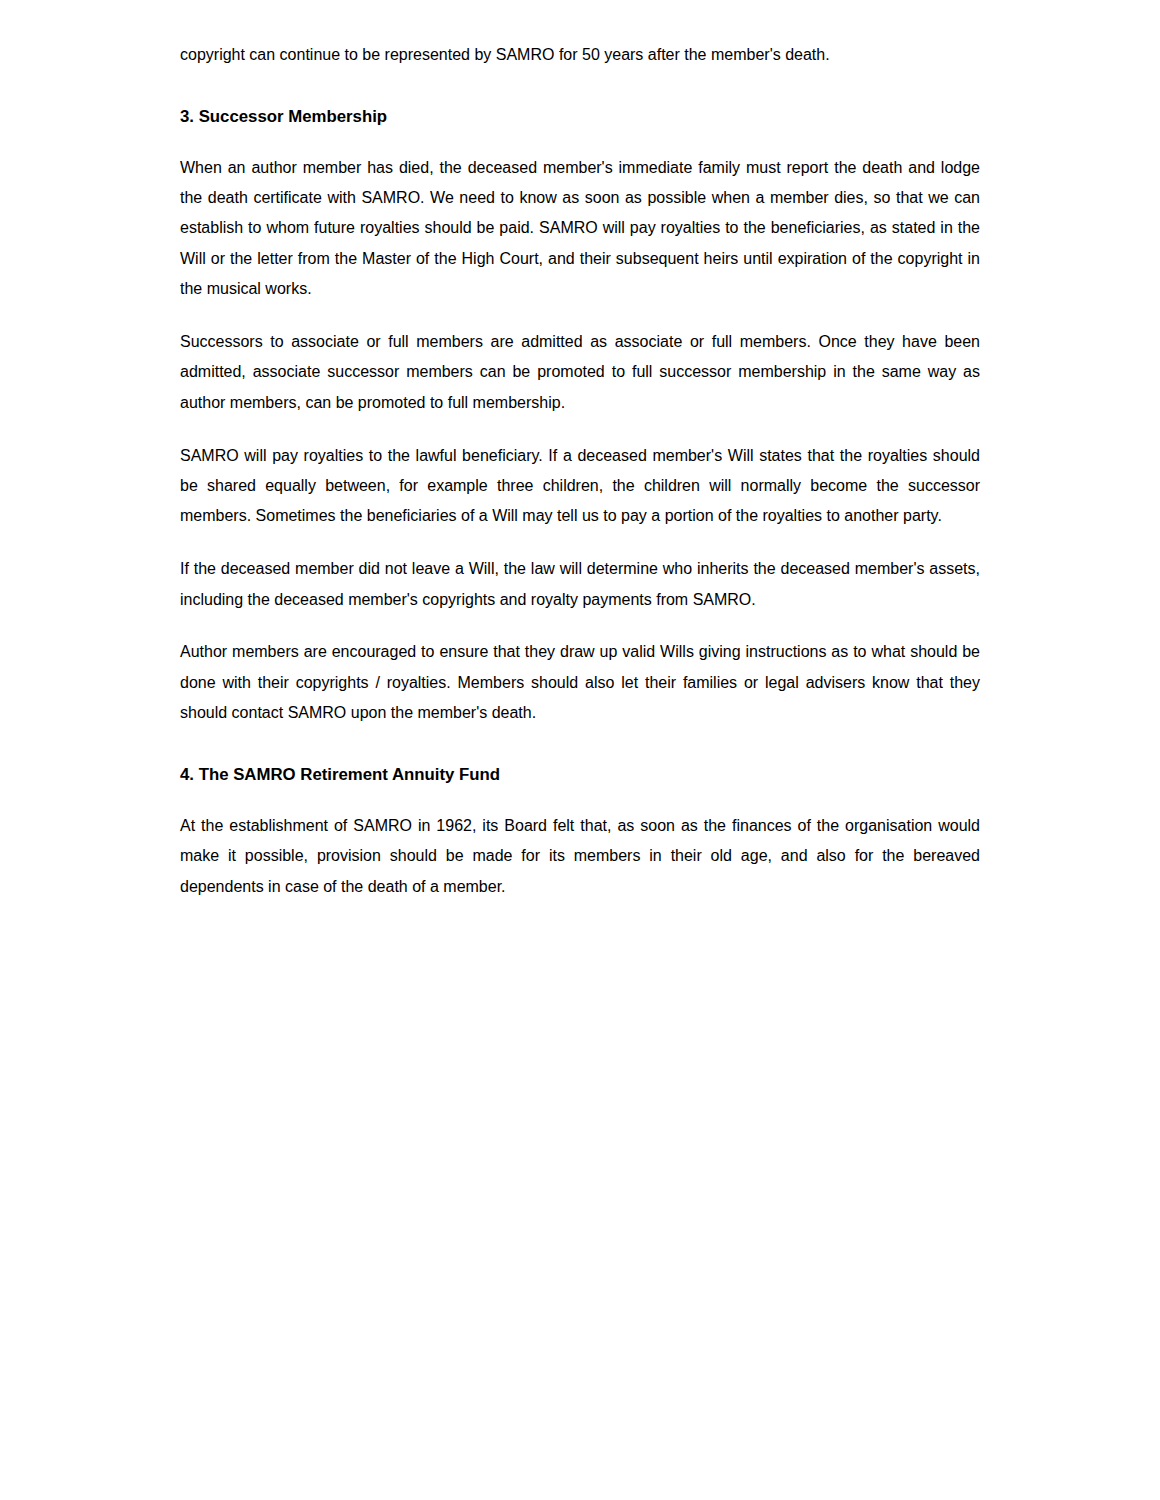copyright can continue to be represented by SAMRO for 50 years after the member's death.
3. Successor Membership
When an author member has died, the deceased member's immediate family must report the death and lodge the death certificate with SAMRO. We need to know as soon as possible when a member dies, so that we can establish to whom future royalties should be paid. SAMRO will pay royalties to the beneficiaries, as stated in the Will or the letter from the Master of the High Court, and their subsequent heirs until expiration of the copyright in the musical works.
Successors to associate or full members are admitted as associate or full members. Once they have been admitted, associate successor members can be promoted to full successor membership in the same way as author members, can be promoted to full membership.
SAMRO will pay royalties to the lawful beneficiary. If a deceased member's Will states that the royalties should be shared equally between, for example three children, the children will normally become the successor members. Sometimes the beneficiaries of a Will may tell us to pay a portion of the royalties to another party.
If the deceased member did not leave a Will, the law will determine who inherits the deceased member's assets, including the deceased member's copyrights and royalty payments from SAMRO.
Author members are encouraged to ensure that they draw up valid Wills giving instructions as to what should be done with their copyrights / royalties. Members should also let their families or legal advisers know that they should contact SAMRO upon the member's death.
4. The SAMRO Retirement Annuity Fund
At the establishment of SAMRO in 1962, its Board felt that, as soon as the finances of the organisation would make it possible, provision should be made for its members in their old age, and also for the bereaved dependents in case of the death of a member.